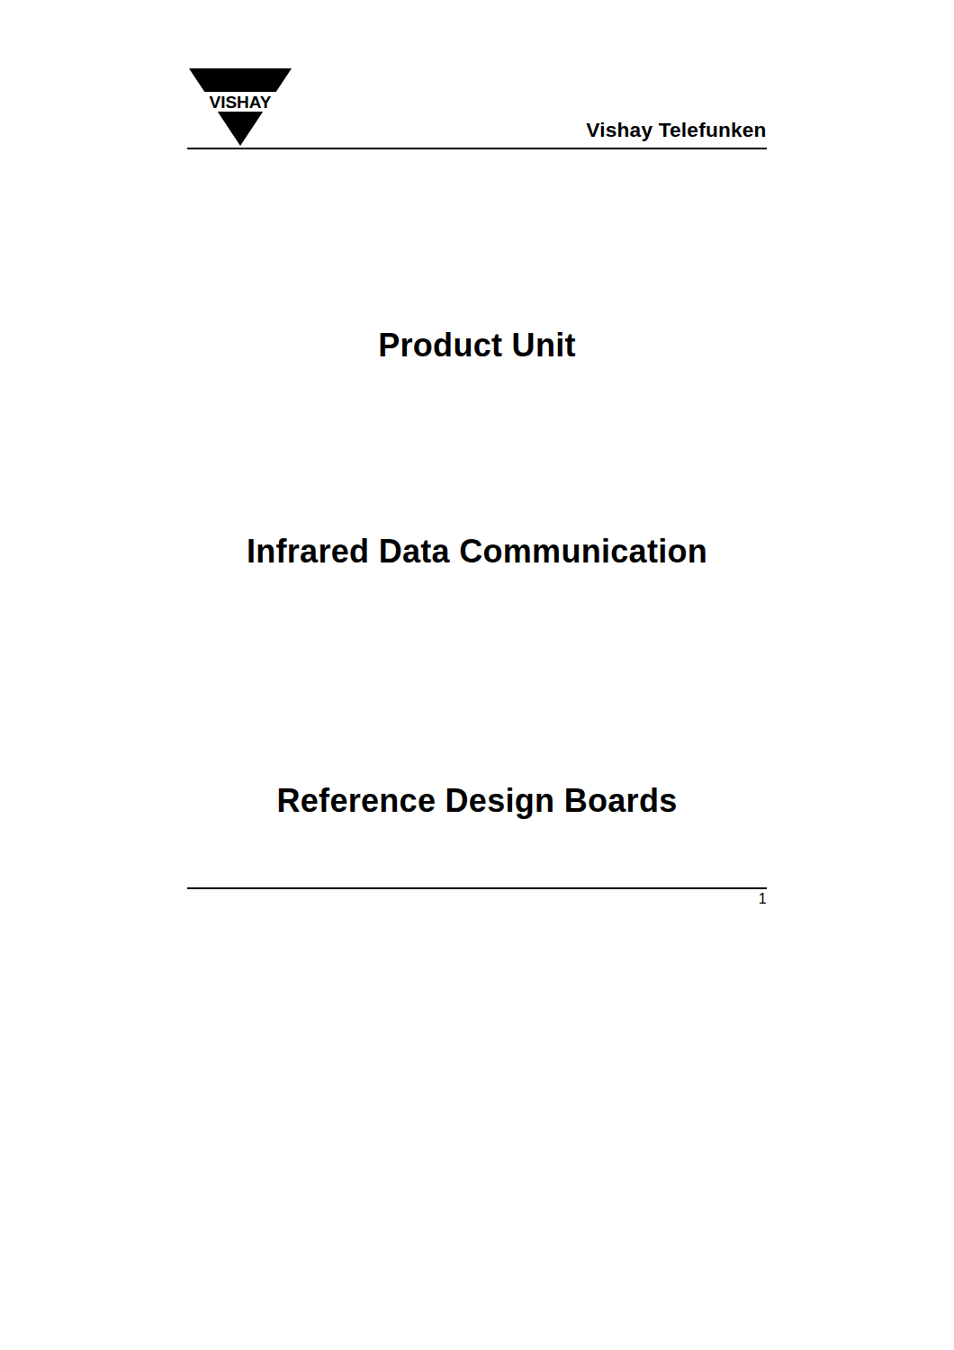VISHAY
Vishay Telefunken
Product Unit
Infrared Data Communication
Reference Design Boards
1